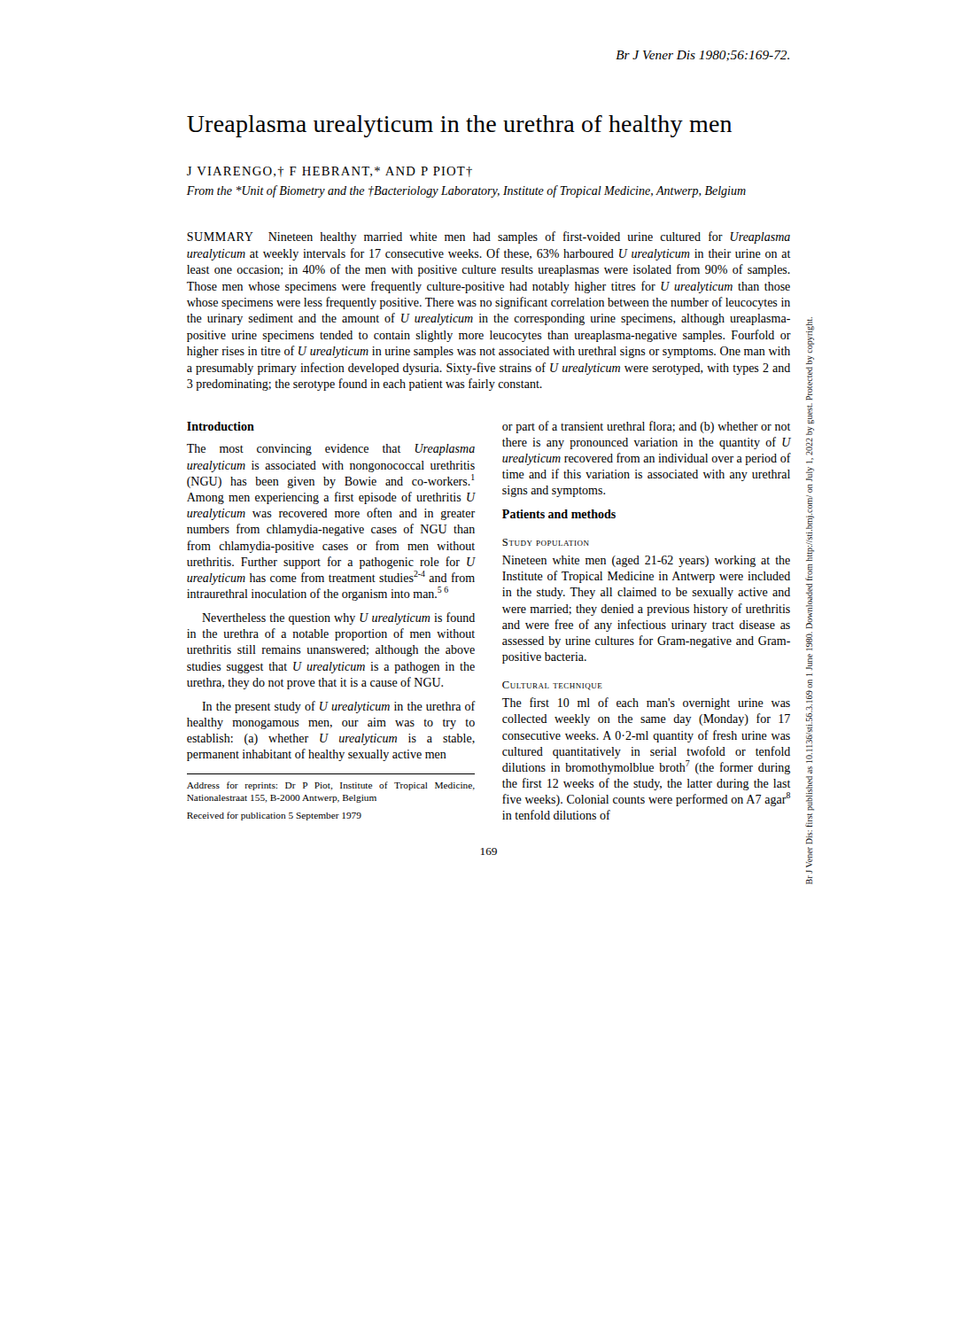Br J Vener Dis: first published as 10.1136/sti.56.3.169 on 1 June 1980. Downloaded from http://sti.bmj.com/ on July 1, 2022 by guest. Protected by copyright.
Br J Vener Dis 1980;56:169-72.
Ureaplasma urealyticum in the urethra of healthy men
J VIARENGO,† F HEBRANT,* AND P PIOT†
From the *Unit of Biometry and the †Bacteriology Laboratory, Institute of Tropical Medicine, Antwerp, Belgium
SUMMARY Nineteen healthy married white men had samples of first-voided urine cultured for Ureaplasma urealyticum at weekly intervals for 17 consecutive weeks. Of these, 63% harboured U urealyticum in their urine on at least one occasion; in 40% of the men with positive culture results ureaplasmas were isolated from 90% of samples. Those men whose specimens were frequently culture-positive had notably higher titres for U urealyticum than those whose specimens were less frequently positive. There was no significant correlation between the number of leucocytes in the urinary sediment and the amount of U urealyticum in the corresponding urine specimens, although ureaplasma-positive urine specimens tended to contain slightly more leucocytes than ureaplasma-negative samples. Fourfold or higher rises in titre of U urealyticum in urine samples was not associated with urethral signs or symptoms. One man with a presumably primary infection developed dysuria. Sixty-five strains of U urealyticum were serotyped, with types 2 and 3 predominating; the serotype found in each patient was fairly constant.
Introduction
The most convincing evidence that Ureaplasma urealyticum is associated with nongonococcal urethritis (NGU) has been given by Bowie and co-workers.1 Among men experiencing a first episode of urethritis U urealyticum was recovered more often and in greater numbers from chlamydia-negative cases of NGU than from chlamydia-positive cases or from men without urethritis. Further support for a pathogenic role for U urealyticum has come from treatment studies2-4 and from intraurethral inoculation of the organism into man.5 6
Nevertheless the question why U urealyticum is found in the urethra of a notable proportion of men without urethritis still remains unanswered; although the above studies suggest that U urealyticum is a pathogen in the urethra, they do not prove that it is a cause of NGU.
In the present study of U urealyticum in the urethra of healthy monogamous men, our aim was to try to establish: (a) whether U urealyticum is a stable, permanent inhabitant of healthy sexually active men
Address for reprints: Dr P Piot, Institute of Tropical Medicine, Nationalestraat 155, B-2000 Antwerp, Belgium
Received for publication 5 September 1979
or part of a transient urethral flora; and (b) whether or not there is any pronounced variation in the quantity of U urealyticum recovered from an individual over a period of time and if this variation is associated with any urethral signs and symptoms.
Patients and methods
Study population
Nineteen white men (aged 21-62 years) working at the Institute of Tropical Medicine in Antwerp were included in the study. They all claimed to be sexually active and were married; they denied a previous history of urethritis and were free of any infectious urinary tract disease as assessed by urine cultures for Gram-negative and Gram-positive bacteria.
Cultural technique
The first 10 ml of each man's overnight urine was collected weekly on the same day (Monday) for 17 consecutive weeks. A 0·2-ml quantity of fresh urine was cultured quantitatively in serial twofold or tenfold dilutions in bromothymolblue broth7 (the former during the first 12 weeks of the study, the latter during the last five weeks). Colonial counts were performed on A7 agar8 in tenfold dilutions of
169